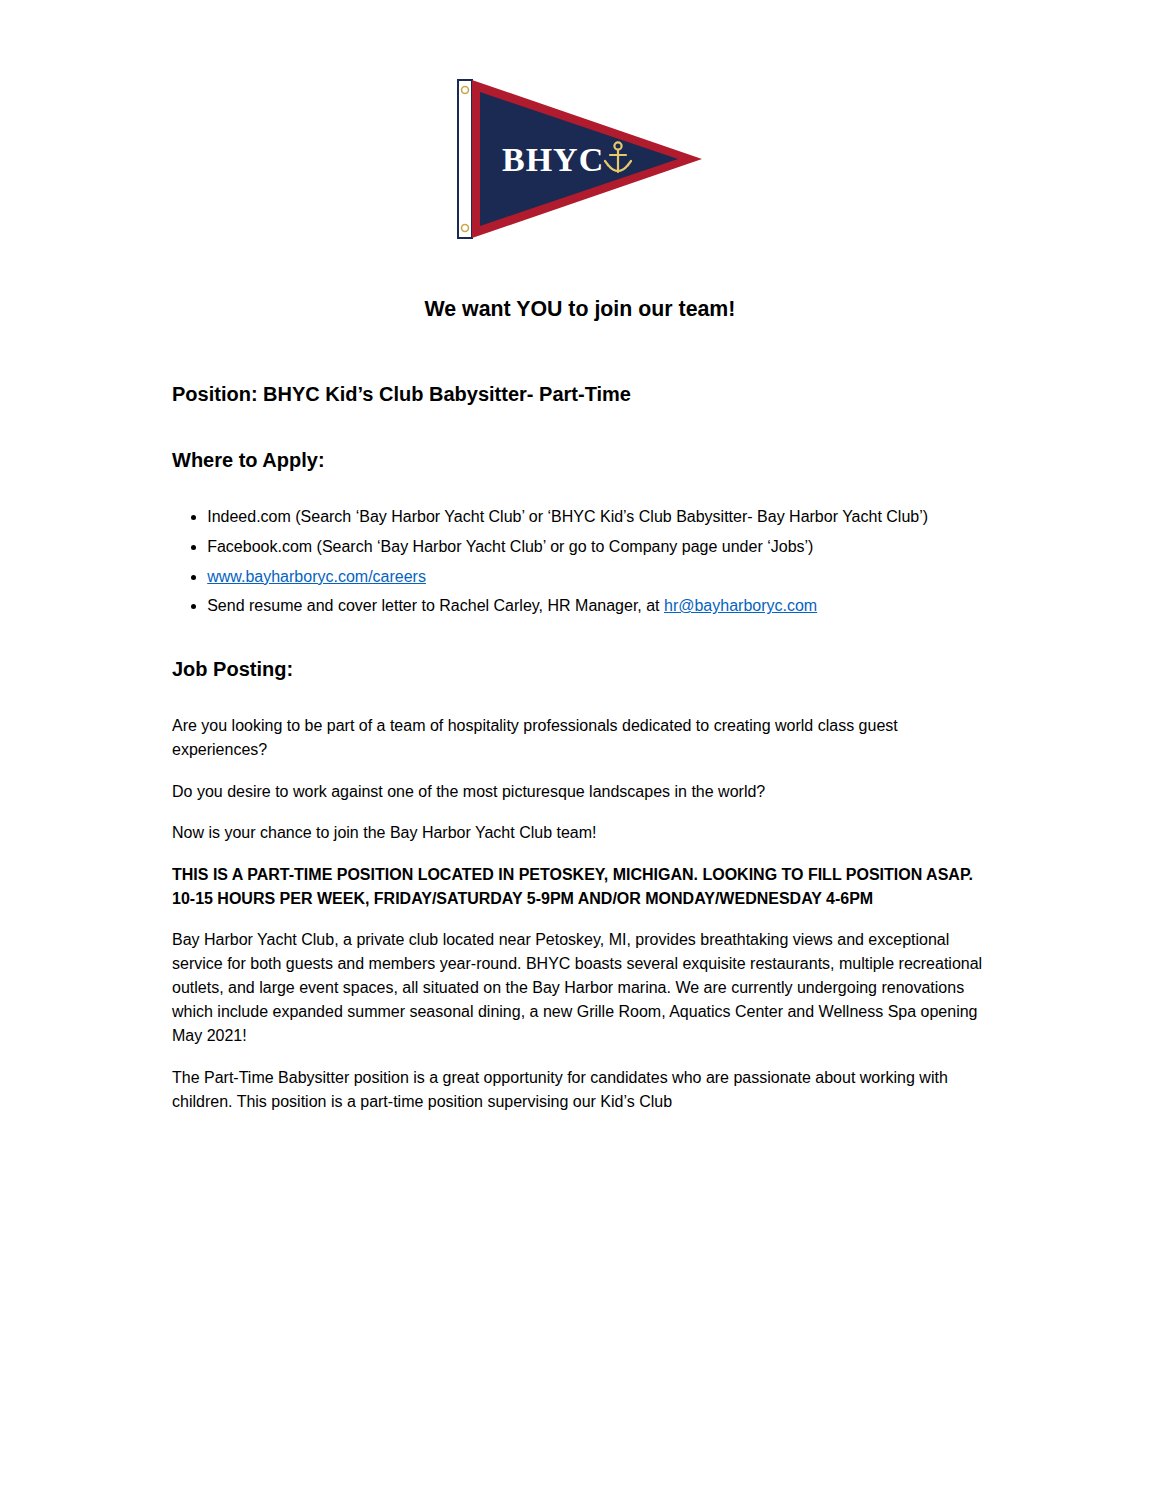BHYC
We want YOU to join our team!
Position: BHYC Kid’s Club Babysitter- Part-Time
Where to Apply:
Indeed.com (Search ‘Bay Harbor Yacht Club’ or ‘BHYC Kid’s Club Babysitter- Bay Harbor Yacht Club’)
Facebook.com (Search ‘Bay Harbor Yacht Club’ or go to Company page under ‘Jobs’)
www.bayharboryc.com/careers
Send resume and cover letter to Rachel Carley, HR Manager, at hr@bayharboryc.com
Job Posting:
Are you looking to be part of a team of hospitality professionals dedicated to creating world class guest experiences?
Do you desire to work against one of the most picturesque landscapes in the world?
Now is your chance to join the Bay Harbor Yacht Club team!
This is a part-time position located in Petoskey, Michigan. Looking to fill position ASAP. 10-15 hours per week, Friday/Saturday 5-9pm and/or Monday/Wednesday 4-6pm
Bay Harbor Yacht Club, a private club located near Petoskey, MI, provides breathtaking views and exceptional service for both guests and members year-round. BHYC boasts several exquisite restaurants, multiple recreational outlets, and large event spaces, all situated on the Bay Harbor marina. We are currently undergoing renovations which include expanded summer seasonal dining, a new Grille Room, Aquatics Center and Wellness Spa opening May 2021!
The Part-Time Babysitter position is a great opportunity for candidates who are passionate about working with children. This position is a part-time position supervising our Kid’s Club